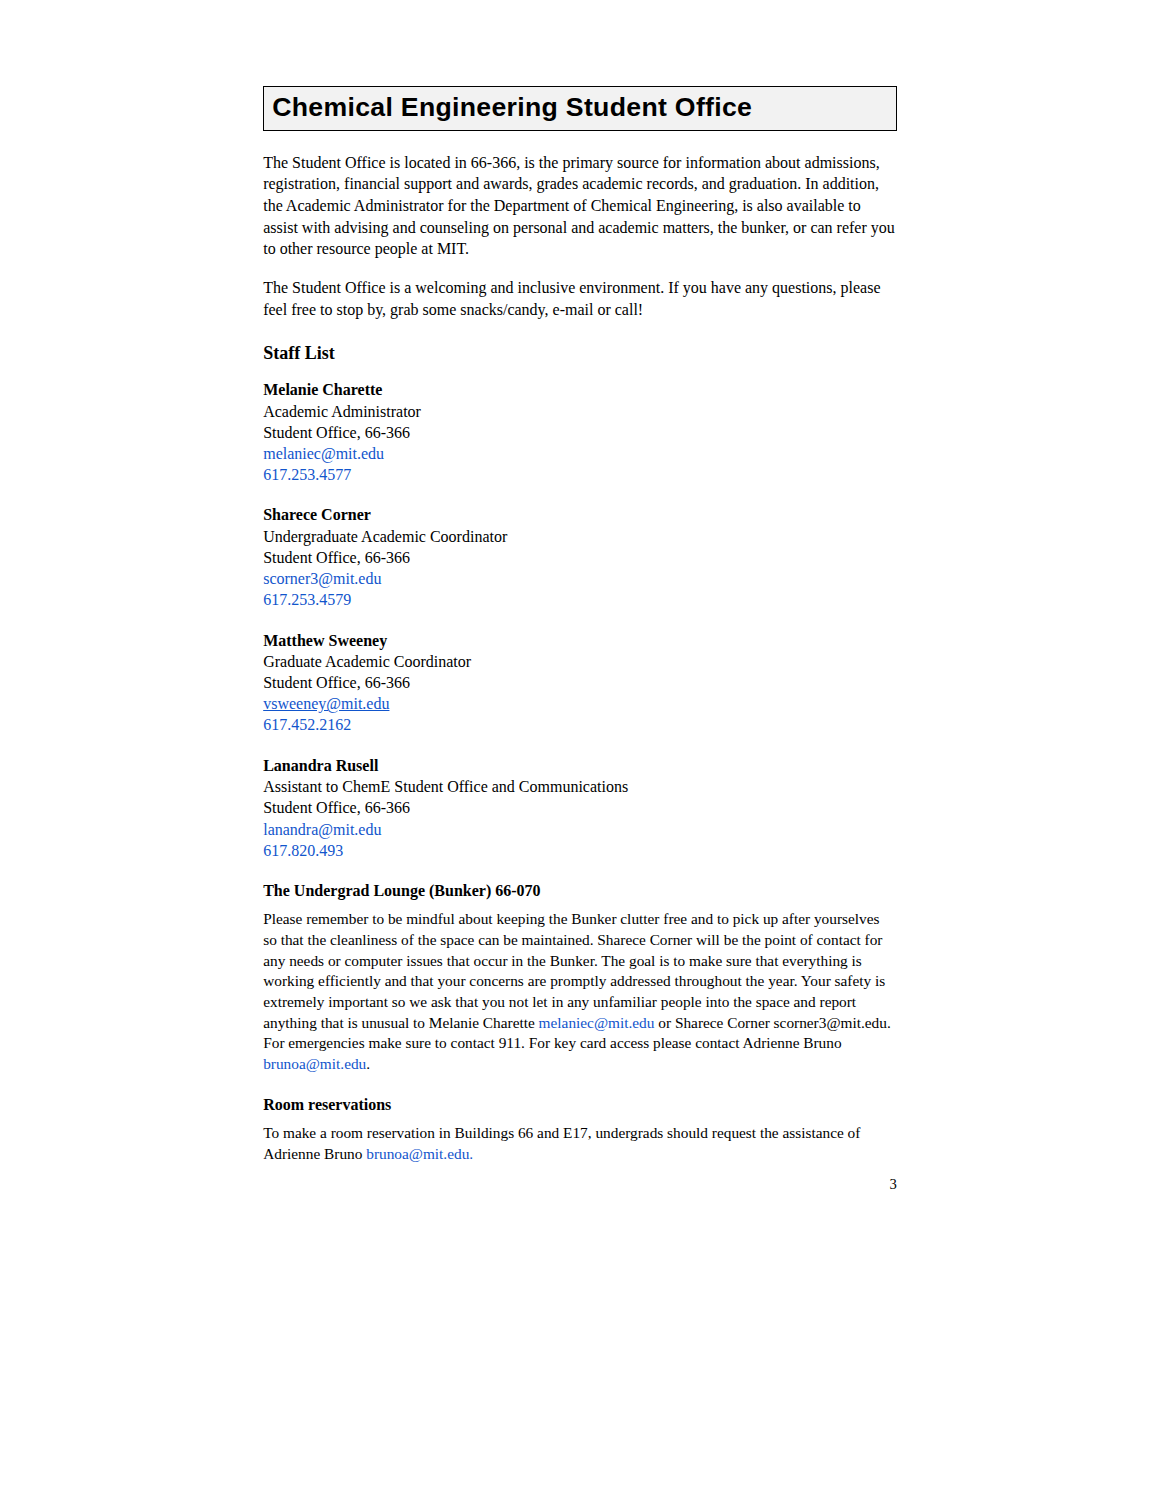Chemical Engineering Student Office
The Student Office is located in 66-366, is the primary source for information about admissions, registration, financial support and awards, grades academic records, and graduation. In addition, the Academic Administrator for the Department of Chemical Engineering, is also available to assist with advising and counseling on personal and academic matters, the bunker, or can refer you to other resource people at MIT.
The Student Office is a welcoming and inclusive environment. If you have any questions, please feel free to stop by, grab some snacks/candy, e-mail or call!
Staff List
Melanie Charette
Academic Administrator
Student Office, 66-366
melaniec@mit.edu
617.253.4577
Sharece Corner
Undergraduate Academic Coordinator
Student Office, 66-366
scorner3@mit.edu
617.253.4579
Matthew Sweeney
Graduate Academic Coordinator
Student Office, 66-366
vsweeney@mit.edu
617.452.2162
Lanandra Rusell
Assistant to ChemE Student Office and Communications
Student Office, 66-366
lanandra@mit.edu
617.820.493
The Undergrad Lounge (Bunker) 66-070
Please remember to be mindful about keeping the Bunker clutter free and to pick up after yourselves so that the cleanliness of the space can be maintained. Sharece Corner will be the point of contact for any needs or computer issues that occur in the Bunker. The goal is to make sure that everything is working efficiently and that your concerns are promptly addressed throughout the year. Your safety is extremely important so we ask that you not let in any unfamiliar people into the space and report anything that is unusual to Melanie Charette melaniec@mit.edu or Sharece Corner scorner3@mit.edu. For emergencies make sure to contact 911. For key card access please contact Adrienne Bruno brunoa@mit.edu.
Room reservations
To make a room reservation in Buildings 66 and E17, undergrads should request the assistance of Adrienne Bruno brunoa@mit.edu.
3